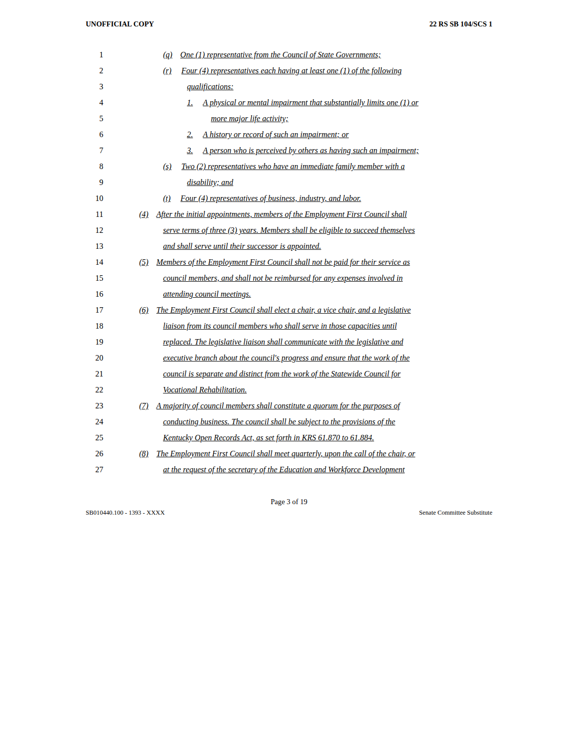UNOFFICIAL COPY 22 RS SB 104/SCS 1
| 1 | (q) One (1) representative from the Council of State Governments; |
| 2 | (r) Four (4) representatives each having at least one (1) of the following |
| 3 | qualifications: |
| 4 | 1. A physical or mental impairment that substantially limits one (1) or |
| 5 | more major life activity; |
| 6 | 2. A history or record of such an impairment; or |
| 7 | 3. A person who is perceived by others as having such an impairment; |
| 8 | (s) Two (2) representatives who have an immediate family member with a |
| 9 | disability; and |
| 10 | (t) Four (4) representatives of business, industry, and labor. |
| 11 | (4) After the initial appointments, members of the Employment First Council shall |
| 12 | serve terms of three (3) years. Members shall be eligible to succeed themselves |
| 13 | and shall serve until their successor is appointed. |
| 14 | (5) Members of the Employment First Council shall not be paid for their service as |
| 15 | council members, and shall not be reimbursed for any expenses involved in |
| 16 | attending council meetings. |
| 17 | (6) The Employment First Council shall elect a chair, a vice chair, and a legislative |
| 18 | liaison from its council members who shall serve in those capacities until |
| 19 | replaced. The legislative liaison shall communicate with the legislative and |
| 20 | executive branch about the council's progress and ensure that the work of the |
| 21 | council is separate and distinct from the work of the Statewide Council for |
| 22 | Vocational Rehabilitation. |
| 23 | (7) A majority of council members shall constitute a quorum for the purposes of |
| 24 | conducting business. The council shall be subject to the provisions of the |
| 25 | Kentucky Open Records Act, as set forth in KRS 61.870 to 61.884. |
| 26 | (8) The Employment First Council shall meet quarterly, upon the call of the chair, or |
| 27 | at the request of the secretary of the Education and Workforce Development |
Page 3 of 19
SB010440.100 - 1393 - XXXX Senate Committee Substitute